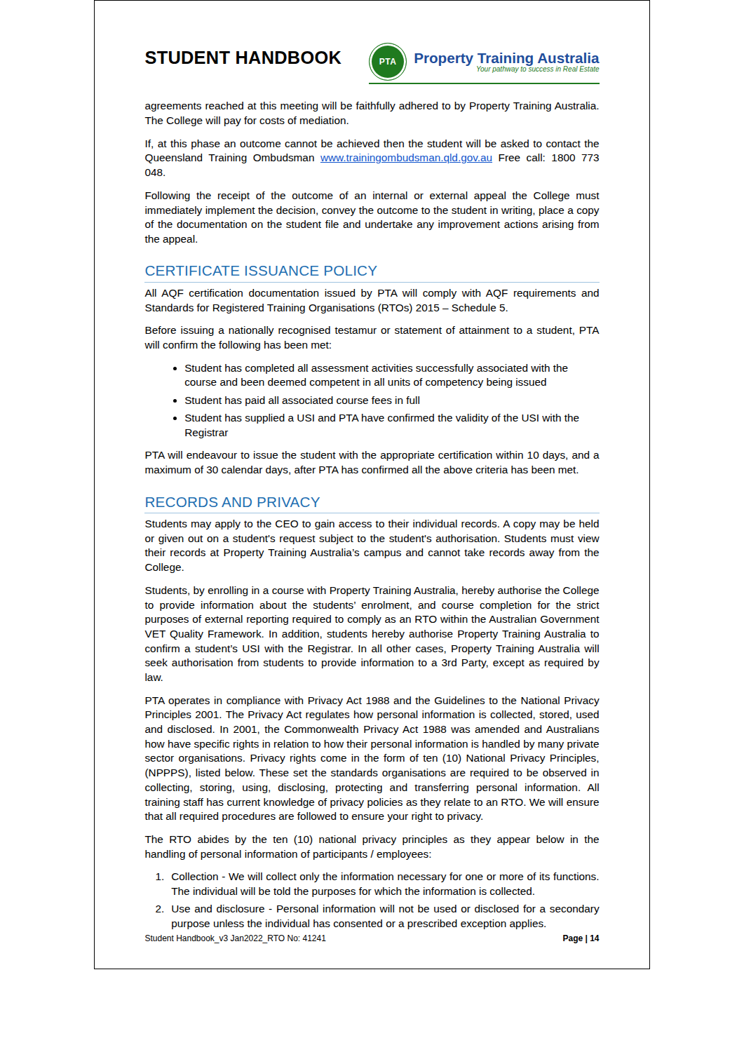STUDENT HANDBOOK
Property Training Australia Your pathway to success in Real Estate
agreements reached at this meeting will be faithfully adhered to by Property Training Australia. The College will pay for costs of mediation.
If, at this phase an outcome cannot be achieved then the student will be asked to contact the Queensland Training Ombudsman www.trainingombudsman.qld.gov.au Free call: 1800 773 048.
Following the receipt of the outcome of an internal or external appeal the College must immediately implement the decision, convey the outcome to the student in writing, place a copy of the documentation on the student file and undertake any improvement actions arising from the appeal.
CERTIFICATE ISSUANCE POLICY
All AQF certification documentation issued by PTA will comply with AQF requirements and Standards for Registered Training Organisations (RTOs) 2015 – Schedule 5.
Before issuing a nationally recognised testamur or statement of attainment to a student, PTA will confirm the following has been met:
Student has completed all assessment activities successfully associated with the course and been deemed competent in all units of competency being issued
Student has paid all associated course fees in full
Student has supplied a USI and PTA have confirmed the validity of the USI with the Registrar
PTA will endeavour to issue the student with the appropriate certification within 10 days, and a maximum of 30 calendar days, after PTA has confirmed all the above criteria has been met.
RECORDS AND PRIVACY
Students may apply to the CEO to gain access to their individual records. A copy may be held or given out on a student's request subject to the student's authorisation. Students must view their records at Property Training Australia’s campus and cannot take records away from the College.
Students, by enrolling in a course with Property Training Australia, hereby authorise the College to provide information about the students’ enrolment, and course completion for the strict purposes of external reporting required to comply as an RTO within the Australian Government VET Quality Framework. In addition, students hereby authorise Property Training Australia to confirm a student’s USI with the Registrar. In all other cases, Property Training Australia will seek authorisation from students to provide information to a 3rd Party, except as required by law.
PTA operates in compliance with Privacy Act 1988 and the Guidelines to the National Privacy Principles 2001. The Privacy Act regulates how personal information is collected, stored, used and disclosed. In 2001, the Commonwealth Privacy Act 1988 was amended and Australians how have specific rights in relation to how their personal information is handled by many private sector organisations. Privacy rights come in the form of ten (10) National Privacy Principles, (NPPPS), listed below. These set the standards organisations are required to be observed in collecting, storing, using, disclosing, protecting and transferring personal information. All training staff has current knowledge of privacy policies as they relate to an RTO. We will ensure that all required procedures are followed to ensure your right to privacy.
The RTO abides by the ten (10) national privacy principles as they appear below in the handling of personal information of participants / employees:
Collection - We will collect only the information necessary for one or more of its functions. The individual will be told the purposes for which the information is collected.
Use and disclosure - Personal information will not be used or disclosed for a secondary purpose unless the individual has consented or a prescribed exception applies.
Student Handbook_v3 Jan2022_RTO No: 41241 Page | 14